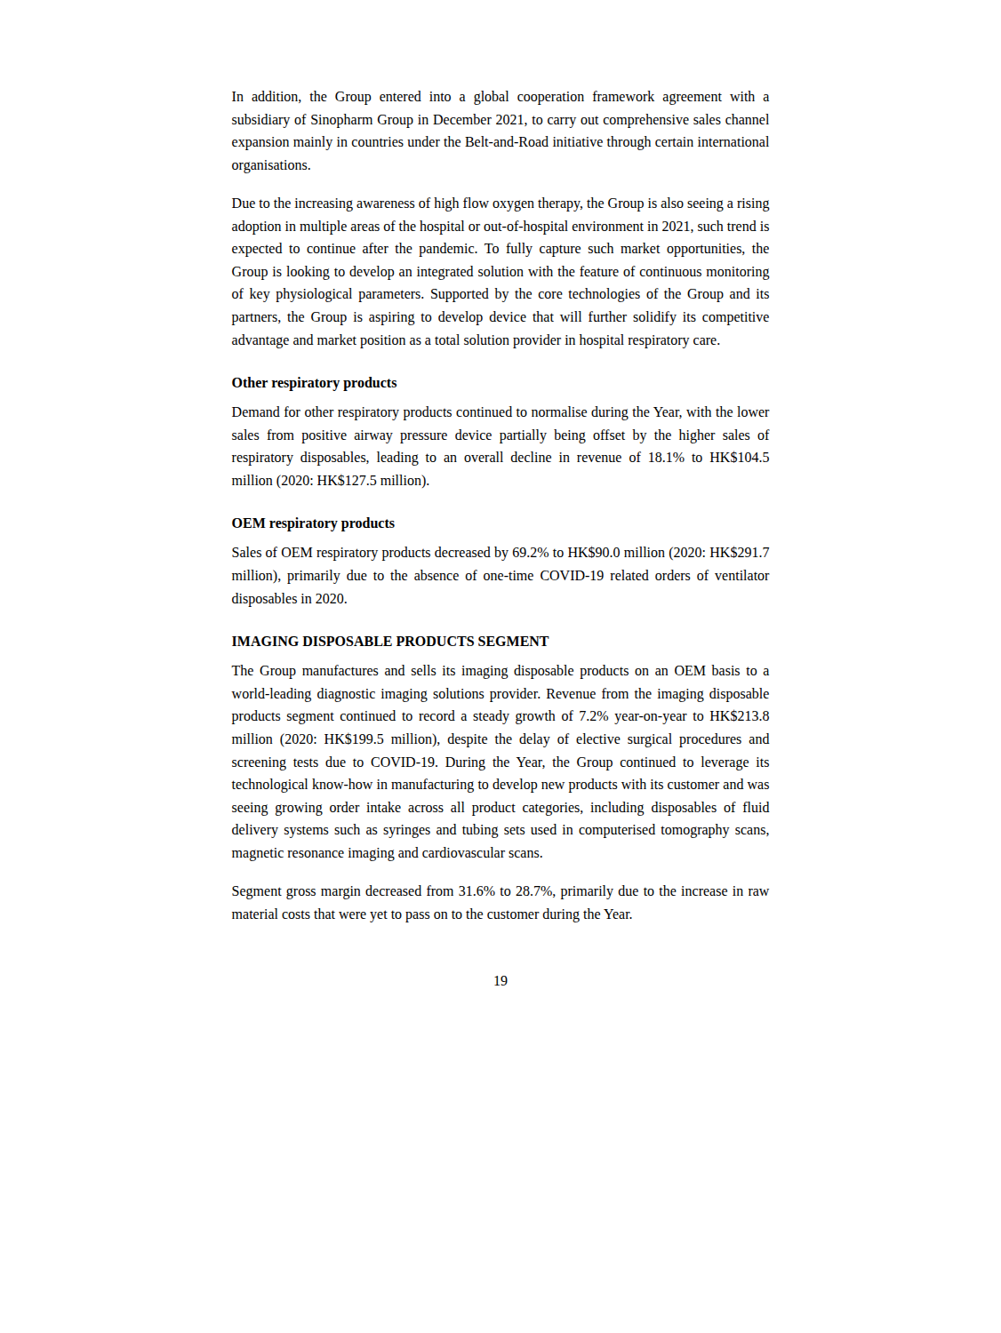In addition, the Group entered into a global cooperation framework agreement with a subsidiary of Sinopharm Group in December 2021, to carry out comprehensive sales channel expansion mainly in countries under the Belt-and-Road initiative through certain international organisations.
Due to the increasing awareness of high flow oxygen therapy, the Group is also seeing a rising adoption in multiple areas of the hospital or out-of-hospital environment in 2021, such trend is expected to continue after the pandemic. To fully capture such market opportunities, the Group is looking to develop an integrated solution with the feature of continuous monitoring of key physiological parameters. Supported by the core technologies of the Group and its partners, the Group is aspiring to develop device that will further solidify its competitive advantage and market position as a total solution provider in hospital respiratory care.
Other respiratory products
Demand for other respiratory products continued to normalise during the Year, with the lower sales from positive airway pressure device partially being offset by the higher sales of respiratory disposables, leading to an overall decline in revenue of 18.1% to HK$104.5 million (2020: HK$127.5 million).
OEM respiratory products
Sales of OEM respiratory products decreased by 69.2% to HK$90.0 million (2020: HK$291.7 million), primarily due to the absence of one-time COVID-19 related orders of ventilator disposables in 2020.
IMAGING DISPOSABLE PRODUCTS SEGMENT
The Group manufactures and sells its imaging disposable products on an OEM basis to a world-leading diagnostic imaging solutions provider. Revenue from the imaging disposable products segment continued to record a steady growth of 7.2% year-on-year to HK$213.8 million (2020: HK$199.5 million), despite the delay of elective surgical procedures and screening tests due to COVID-19. During the Year, the Group continued to leverage its technological know-how in manufacturing to develop new products with its customer and was seeing growing order intake across all product categories, including disposables of fluid delivery systems such as syringes and tubing sets used in computerised tomography scans, magnetic resonance imaging and cardiovascular scans.
Segment gross margin decreased from 31.6% to 28.7%, primarily due to the increase in raw material costs that were yet to pass on to the customer during the Year.
19